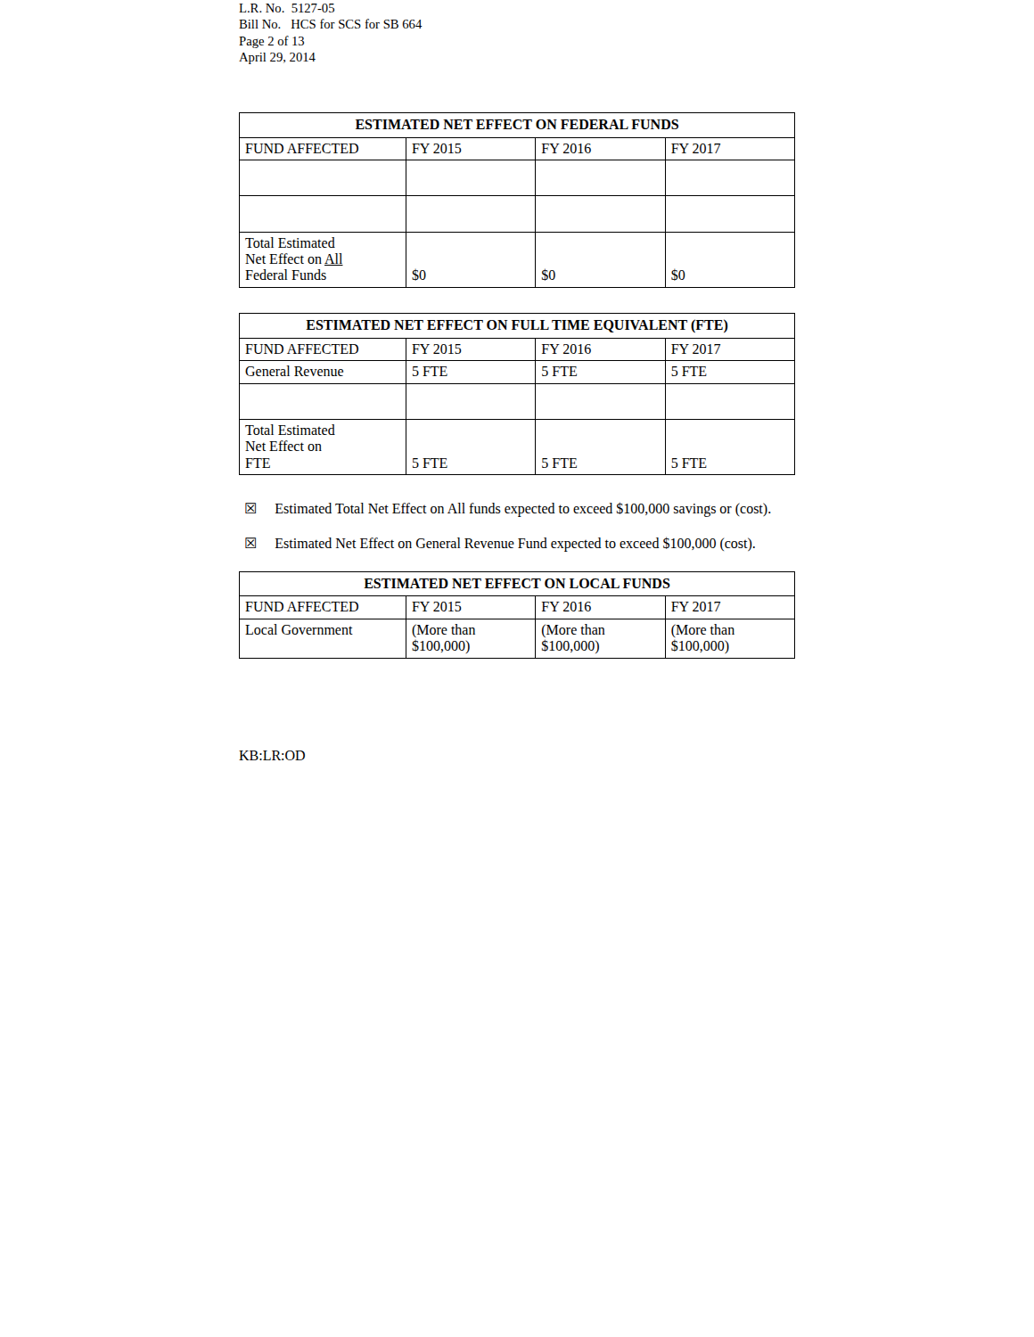L.R. No. 5127-05
Bill No. HCS for SCS for SB 664
Page 2 of 13
April 29, 2014
| ESTIMATED NET EFFECT ON FEDERAL FUNDS |
| --- |
| FUND AFFECTED | FY 2015 | FY 2016 | FY 2017 |
| Total Estimated Net Effect on All Federal Funds | $0 | $0 | $0 |
| ESTIMATED NET EFFECT ON FULL TIME EQUIVALENT (FTE) |
| --- |
| FUND AFFECTED | FY 2015 | FY 2016 | FY 2017 |
| General Revenue | 5 FTE | 5 FTE | 5 FTE |
| Total Estimated Net Effect on FTE | 5 FTE | 5 FTE | 5 FTE |
☒Estimated Total Net Effect on All funds expected to exceed $100,000 savings or (cost).
☒Estimated Net Effect on General Revenue Fund expected to exceed $100,000 (cost).
| ESTIMATED NET EFFECT ON LOCAL FUNDS |
| --- |
| FUND AFFECTED | FY 2015 | FY 2016 | FY 2017 |
| Local Government | (More than $100,000) | (More than $100,000) | (More than $100,000) |
KB:LR:OD